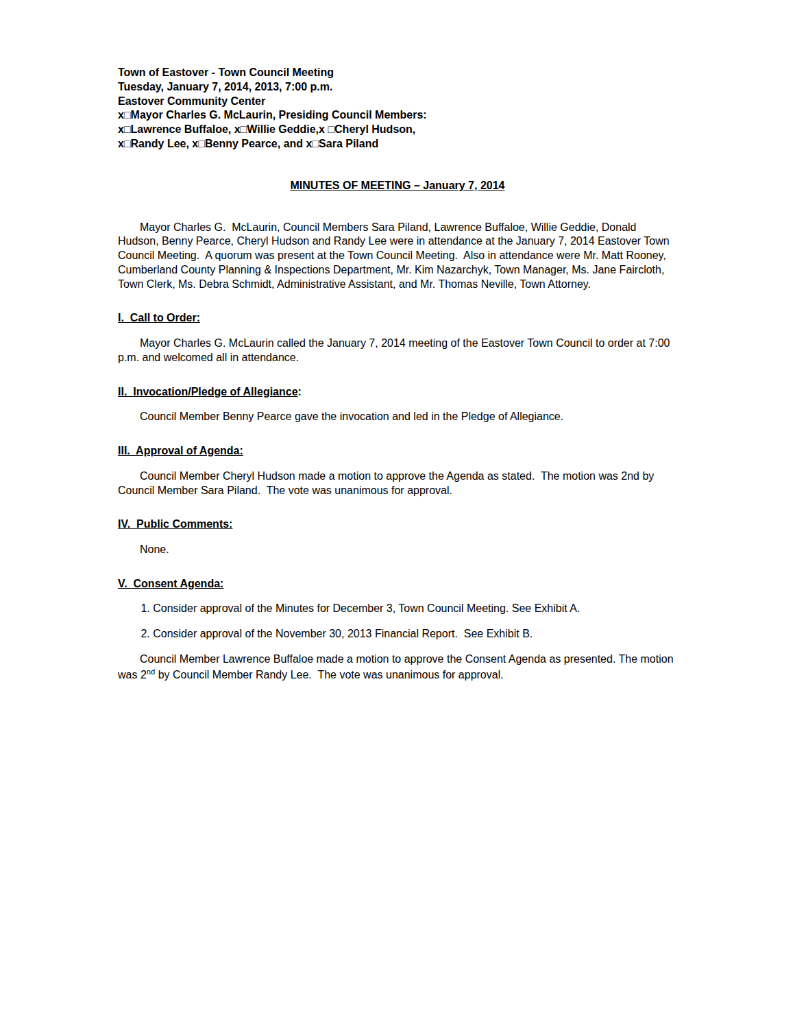Town of Eastover - Town Council Meeting
Tuesday, January 7, 2014, 2013, 7:00 p.m.
Eastover Community Center
x□Mayor Charles G. McLaurin, Presiding Council Members:
x□Lawrence Buffaloe, x□Willie Geddie,x □Cheryl Hudson,
x□Randy Lee, x□Benny Pearce, and x□Sara Piland
MINUTES OF MEETING – January 7, 2014
Mayor Charles G. McLaurin, Council Members Sara Piland, Lawrence Buffaloe, Willie Geddie, Donald Hudson, Benny Pearce, Cheryl Hudson and Randy Lee were in attendance at the January 7, 2014 Eastover Town Council Meeting. A quorum was present at the Town Council Meeting. Also in attendance were Mr. Matt Rooney, Cumberland County Planning & Inspections Department, Mr. Kim Nazarchyk, Town Manager, Ms. Jane Faircloth, Town Clerk, Ms. Debra Schmidt, Administrative Assistant, and Mr. Thomas Neville, Town Attorney.
I. Call to Order:
Mayor Charles G. McLaurin called the January 7, 2014 meeting of the Eastover Town Council to order at 7:00 p.m. and welcomed all in attendance.
II. Invocation/Pledge of Allegiance:
Council Member Benny Pearce gave the invocation and led in the Pledge of Allegiance.
III. Approval of Agenda:
Council Member Cheryl Hudson made a motion to approve the Agenda as stated. The motion was 2nd by Council Member Sara Piland. The vote was unanimous for approval.
IV. Public Comments:
None.
V. Consent Agenda:
Consider approval of the Minutes for December 3, Town Council Meeting. See Exhibit A.
Consider approval of the November 30, 2013 Financial Report. See Exhibit B.
Council Member Lawrence Buffaloe made a motion to approve the Consent Agenda as presented. The motion was 2nd by Council Member Randy Lee. The vote was unanimous for approval.